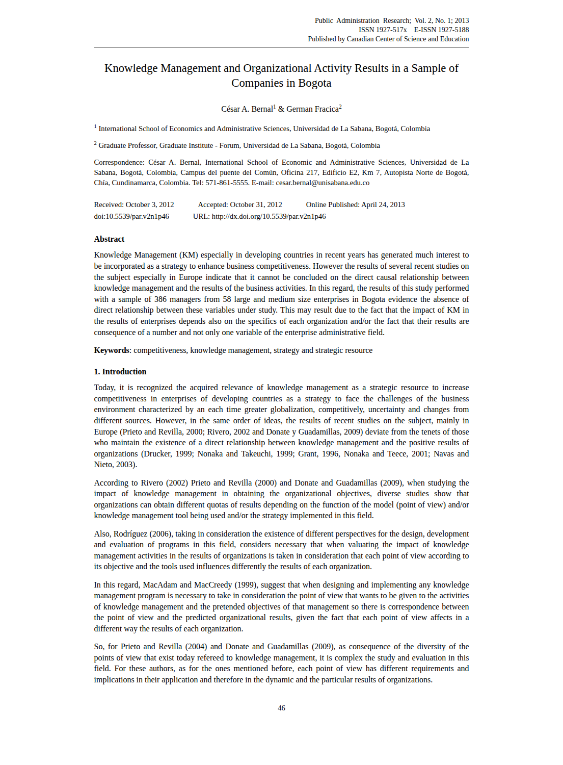Public Administration Research; Vol. 2, No. 1; 2013
ISSN 1927-517x E-ISSN 1927-5188
Published by Canadian Center of Science and Education
Knowledge Management and Organizational Activity Results in a Sample of Companies in Bogota
César A. Bernal1 & German Fracica2
1 International School of Economics and Administrative Sciences, Universidad de La Sabana, Bogotá, Colombia
2 Graduate Professor, Graduate Institute - Forum, Universidad de La Sabana, Bogotá, Colombia
Correspondence: César A. Bernal, International School of Economic and Administrative Sciences, Universidad de La Sabana, Bogotá, Colombia, Campus del puente del Común, Oficina 217, Edificio E2, Km 7, Autopista Norte de Bogotá, Chía, Cundinamarca, Colombia. Tel: 571-861-5555. E-mail: cesar.bernal@unisabana.edu.co
Received: October 3, 2012 Accepted: October 31, 2012 Online Published: April 24, 2013
doi:10.5539/par.v2n1p46 URL: http://dx.doi.org/10.5539/par.v2n1p46
Abstract
Knowledge Management (KM) especially in developing countries in recent years has generated much interest to be incorporated as a strategy to enhance business competitiveness. However the results of several recent studies on the subject especially in Europe indicate that it cannot be concluded on the direct causal relationship between knowledge management and the results of the business activities. In this regard, the results of this study performed with a sample of 386 managers from 58 large and medium size enterprises in Bogota evidence the absence of direct relationship between these variables under study. This may result due to the fact that the impact of KM in the results of enterprises depends also on the specifics of each organization and/or the fact that their results are consequence of a number and not only one variable of the enterprise administrative field.
Keywords: competitiveness, knowledge management, strategy and strategic resource
1. Introduction
Today, it is recognized the acquired relevance of knowledge management as a strategic resource to increase competitiveness in enterprises of developing countries as a strategy to face the challenges of the business environment characterized by an each time greater globalization, competitively, uncertainty and changes from different sources. However, in the same order of ideas, the results of recent studies on the subject, mainly in Europe (Prieto and Revilla, 2000; Rivero, 2002 and Donate y Guadamillas, 2009) deviate from the tenets of those who maintain the existence of a direct relationship between knowledge management and the positive results of organizations (Drucker, 1999; Nonaka and Takeuchi, 1999; Grant, 1996, Nonaka and Teece, 2001; Navas and Nieto, 2003).
According to Rivero (2002) Prieto and Revilla (2000) and Donate and Guadamillas (2009), when studying the impact of knowledge management in obtaining the organizational objectives, diverse studies show that organizations can obtain different quotas of results depending on the function of the model (point of view) and/or knowledge management tool being used and/or the strategy implemented in this field.
Also, Rodríguez (2006), taking in consideration the existence of different perspectives for the design, development and evaluation of programs in this field, considers necessary that when valuating the impact of knowledge management activities in the results of organizations is taken in consideration that each point of view according to its objective and the tools used influences differently the results of each organization.
In this regard, MacAdam and MacCreedy (1999), suggest that when designing and implementing any knowledge management program is necessary to take in consideration the point of view that wants to be given to the activities of knowledge management and the pretended objectives of that management so there is correspondence between the point of view and the predicted organizational results, given the fact that each point of view affects in a different way the results of each organization.
So, for Prieto and Revilla (2004) and Donate and Guadamillas (2009), as consequence of the diversity of the points of view that exist today refereed to knowledge management, it is complex the study and evaluation in this field. For these authors, as for the ones mentioned before, each point of view has different requirements and implications in their application and therefore in the dynamic and the particular results of organizations.
46